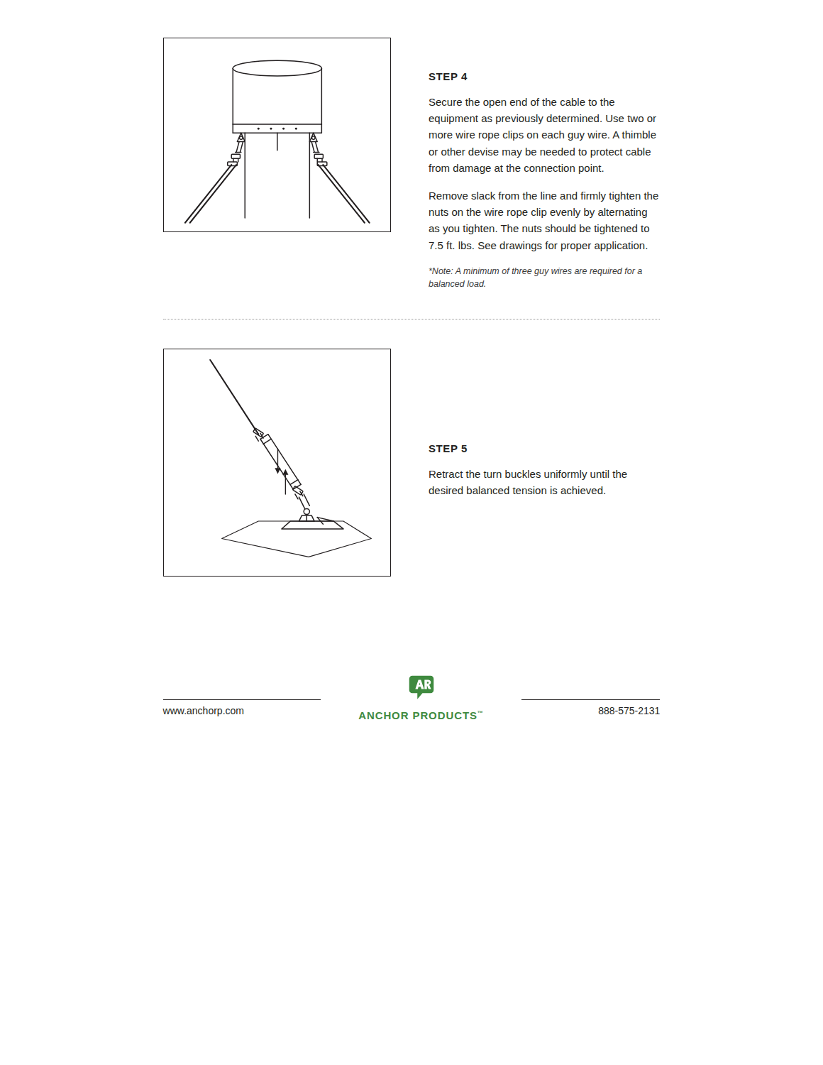Step 4
Secure the open end of the cable to the equipment as previously determined. Use two or more wire rope clips on each guy wire. A thimble or other devise may be needed to protect cable from damage at the connection point.
Remove slack from the line and firmly tighten the nuts on the wire rope clip evenly by alternating as you tighten. The nuts should be tightened to 7.5 ft. lbs. See drawings for proper application.
*Note: A minimum of three guy wires are required for a balanced load.
Step 5
Retract the turn buckles uniformly until the desired balanced tension is achieved.
www.anchorp.com
ANCHOR PRODUCTS™
888-575-2131